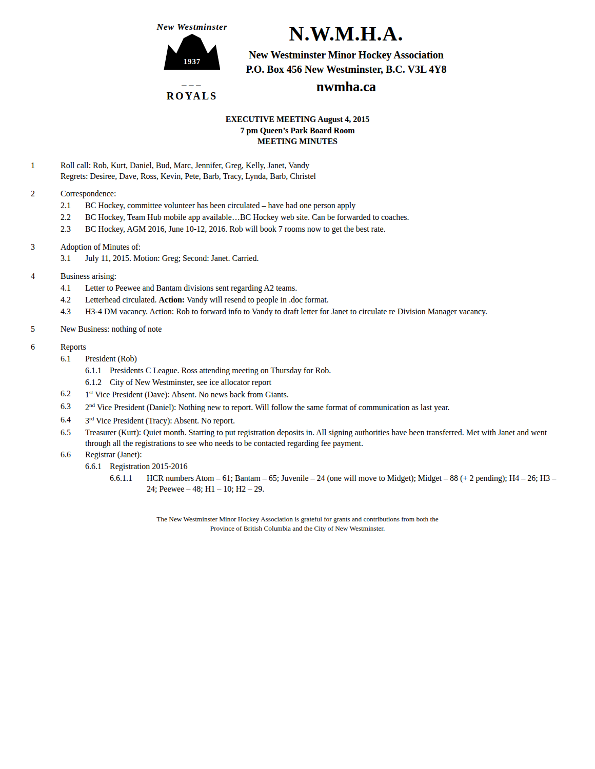New Westminster
1937
⚊⚊⚊
ROYALS
N.W.M.H.A.
New Westminster Minor Hockey Association
P.O. Box 456 New Westminster, B.C. V3L 4Y8
nwmha.ca
EXECUTIVE MEETING August 4, 2015
7 pm Queen’s Park Board Room
MEETING MINUTES
1
Roll call: Rob, Kurt, Daniel, Bud, Marc, Jennifer, Greg, Kelly, Janet, Vandy
Regrets: Desiree, Dave, Ross, Kevin, Pete, Barb, Tracy, Lynda, Barb, Christel
2
Correspondence:
2.1
BC Hockey, committee volunteer has been circulated – have had one person apply
2.2
BC Hockey, Team Hub mobile app available…BC Hockey web site. Can be forwarded to coaches.
2.3
BC Hockey, AGM 2016, June 10-12, 2016. Rob will book 7 rooms now to get the best rate.
3
Adoption of Minutes of:
3.1
July 11, 2015. Motion: Greg; Second: Janet. Carried.
4
Business arising:
4.1
Letter to Peewee and Bantam divisions sent regarding A2 teams.
4.2
Letterhead circulated. Action: Vandy will resend to people in .doc format.
4.3
H3-4 DM vacancy. Action: Rob to forward info to Vandy to draft letter for Janet to circulate re Division Manager vacancy.
5
New Business: nothing of note
6
Reports
6.1
President (Rob)
6.1.1
Presidents C League. Ross attending meeting on Thursday for Rob.
6.1.2
City of New Westminster, see ice allocator report
6.2
1st Vice President (Dave): Absent. No news back from Giants.
6.3
2nd Vice President (Daniel): Nothing new to report. Will follow the same format of communication as last year.
6.4
3rd Vice President (Tracy): Absent. No report.
6.5
Treasurer (Kurt): Quiet month. Starting to put registration deposits in. All signing authorities have been transferred. Met with Janet and went through all the registrations to see who needs to be contacted regarding fee payment.
6.6
Registrar (Janet):
6.6.1
Registration 2015-2016
6.6.1.1
HCR numbers Atom – 61; Bantam – 65; Juvenile – 24 (one will move to Midget); Midget – 88 (+ 2 pending); H4 – 26; H3 – 24; Peewee – 48; H1 – 10; H2 – 29.
The New Westminster Minor Hockey Association is grateful for grants and contributions from both the
Province of British Columbia and the City of New Westminster.